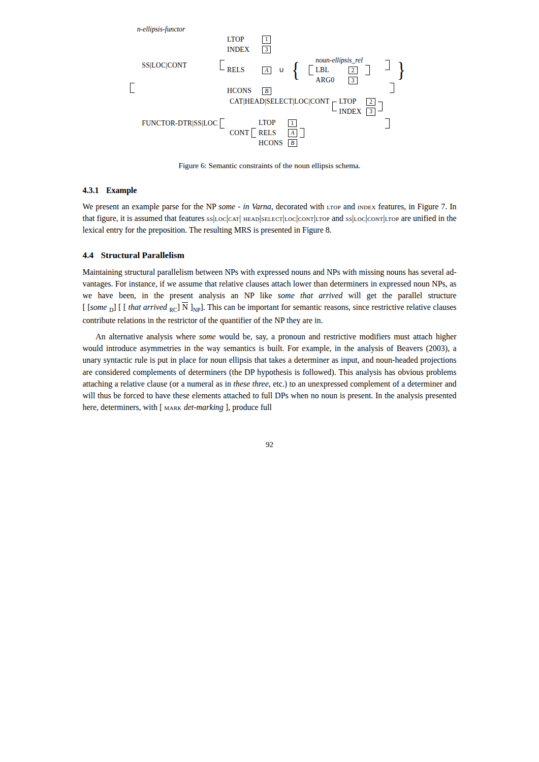| | n-ellipsis-functor | |
| | SS/LOC/CONT | | LTOP | 1 | | |
| | INDEX | 3 | |
| | RELS | A | ∪ | { | / / noun-ellipsis_rel / / / LBL / 2 / / ARG0 / 3 / | } |
| | HCONS | B | |
| | FUNCTOR-DTR/SS/LOC | | / CAT/HEAD/SELECT/LOC/CONT / / LTOP / 2 / / / / INDEX / 3 / | |
| | / CONT / / LTOP / 1 / / / RELS / A / / HCONS / B / |
Figure 6: Semantic constraints of the noun ellipsis schema.
4.3.1 Example
We present an example parse for the NP some - in Varna, decorated with ltop and index features, in Figure 7. In that figure, it is assumed that features ss|loc|cat| head|select|loc|cont|ltop and ss|loc|cont|ltop are unified in the lexical entry for the preposition. The resulting MRS is presented in Figure 8.
4.4 Structural Parallelism
Maintaining structural parallelism between NPs with expressed nouns and NPs with missing nouns has several advantages. For instance, if we assume that relative clauses attach lower than determiners in expressed noun NPs, as we have been, in the present analysis an NP like some that arrived will get the parallel structure [ [some D] [ [ that arrived RC] N ]NP]. This can be important for semantic reasons, since restrictive relative clauses contribute relations in the restrictor of the quantifier of the NP they are in.
An alternative analysis where some would be, say, a pronoun and restrictive modifiers must attach higher would introduce asymmetries in the way semantics is built. For example, in the analysis of Beavers (2003), a unary syntactic rule is put in place for noun ellipsis that takes a determiner as input, and noun-headed projections are considered complements of determiners (the DP hypothesis is followed). This analysis has obvious problems attaching a relative clause (or a numeral as in these three, etc.) to an unexpressed complement of a determiner and will thus be forced to have these elements attached to full DPs when no noun is present. In the analysis presented here, determiners, with [ mark det-marking ], produce full
92